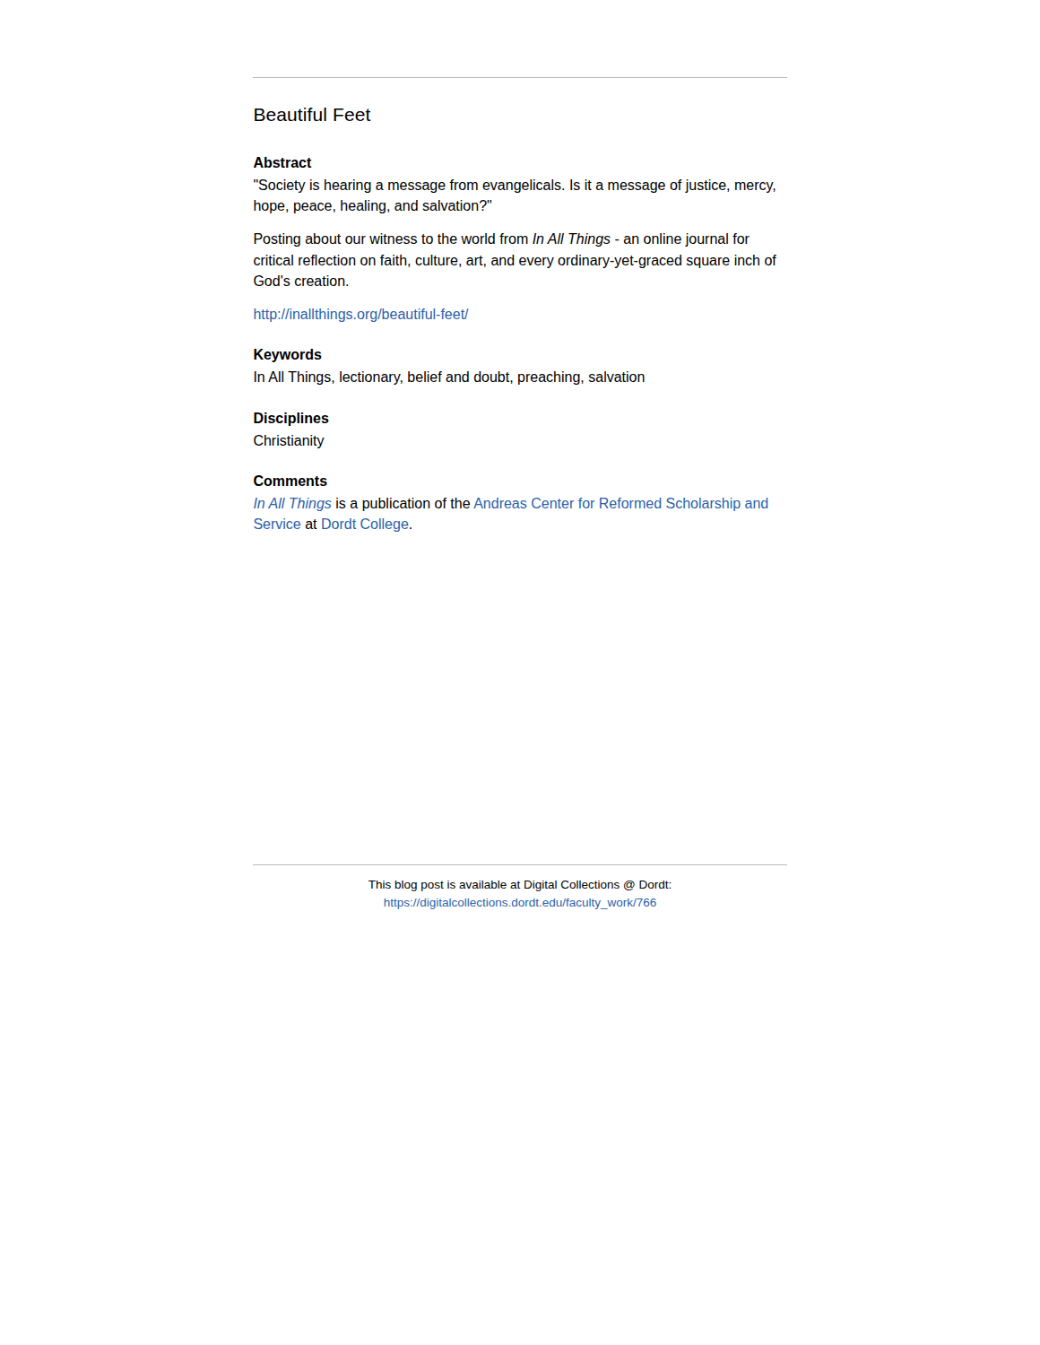Beautiful Feet
Abstract
"Society is hearing a message from evangelicals. Is it a message of justice, mercy, hope, peace, healing, and salvation?"
Posting about our witness to the world from In All Things - an online journal for critical reflection on faith, culture, art, and every ordinary-yet-graced square inch of God's creation.
http://inallthings.org/beautiful-feet/
Keywords
In All Things, lectionary, belief and doubt, preaching, salvation
Disciplines
Christianity
Comments
In All Things is a publication of the Andreas Center for Reformed Scholarship and Service at Dordt College.
This blog post is available at Digital Collections @ Dordt: https://digitalcollections.dordt.edu/faculty_work/766